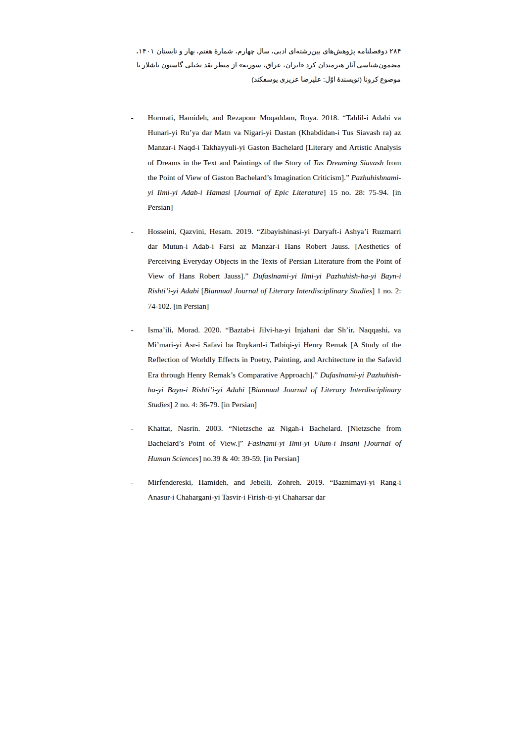۲۸۴ دوفصلنامه پژوهش‌های بین‌رشته‌ای ادبی، سال چهارم، شمارۀ هفتم، بهار و تابستان ۱۴۰۱، مضمون‌شناسی آثار هنرمندان کرد «ایران، عراق، سوریه» از منظر نقد تخیلی گاستون باشلار با موضوع کرونا (نویسندۀ اوّل: علیرضا عزیزی یوسفکند)
Hormati, Hamideh, and Rezapour Moqaddam, Roya. 2018. “Tahlil-i Adabi va Hunari-yi Ru’ya dar Matn va Nigari-yi Dastan (Khabdidan-i Tus Siavash ra) az Manzar-i Naqd-i Takhayyuli-yi Gaston Bachelard [Literary and Artistic Analysis of Dreams in the Text and Paintings of the Story of Tus Dreaming Siavash from the Point of View of Gaston Bachelard’s Imagination Criticism].” Pazhuhishnami-yi Ilmi-yi Adab-i Hamasi [Journal of Epic Literature] 15 no. 28: 75-94. [in Persian]
Hosseini, Qazvini, Hesam. 2019. “Zibayishinasi-yi Daryaft-i Ashya’i Ruzmarri dar Mutun-i Adab-i Farsi az Manzar-i Hans Robert Jauss. [Aesthetics of Perceiving Everyday Objects in the Texts of Persian Literature from the Point of View of Hans Robert Jauss].” Dufaslnami-yi Ilmi-yi Pazhuhish-ha-yi Bayn-i Rishti’i-yi Adabi [Biannual Journal of Literary Interdisciplinary Studies] 1 no. 2: 74-102. [in Persian]
Isma’ili, Morad. 2020. “Baztab-i Jilvi-ha-yi Injahani dar Sh’ir, Naqqashi, va Mi’mari-yi Asr-i Safavi ba Ruykard-i Tatbiqi-yi Henry Remak [A Study of the Reflection of Worldly Effects in Poetry, Painting, and Architecture in the Safavid Era through Henry Remak’s Comparative Approach].” Dufaslnami-yi Pazhuhish-ha-yi Bayn-i Rishti’i-yi Adabi [Biannual Journal of Literary Interdisciplinary Studies] 2 no. 4: 36-79. [in Persian]
Khattat, Nasrin. 2003. “Nietzsche az Nigah-i Bachelard. [Nietzsche from Bachelard’s Point of View.]” Faslnami-yi Ilmi-yi Ulum-i Insani [Journal of Human Sciences] no.39 & 40: 39-59. [in Persian]
Mirfendereski, Hamideh, and Jebelli, Zohreh. 2019. “Baznimayi-yi Rang-i Anasur-i Chahargani-yi Tasvir-i Firish-ti-yi Chaharsar dar